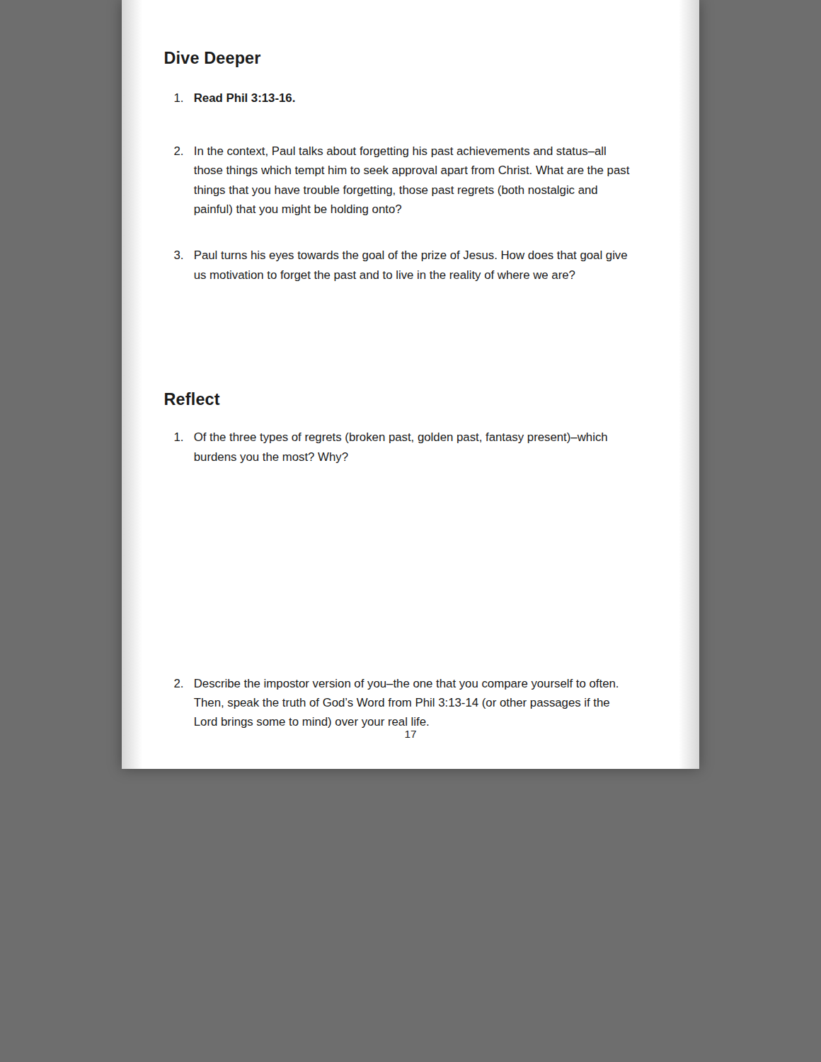Dive Deeper
Read Phil 3:13-16.
In the context, Paul talks about forgetting his past achievements and status–all those things which tempt him to seek approval apart from Christ. What are the past things that you have trouble forgetting, those past regrets (both nostalgic and painful) that you might be holding onto?
Paul turns his eyes towards the goal of the prize of Jesus. How does that goal give us motivation to forget the past and to live in the reality of where we are?
Reflect
Of the three types of regrets (broken past, golden past, fantasy present)–which burdens you the most? Why?
Describe the impostor version of you–the one that you compare yourself to often. Then, speak the truth of God’s Word from Phil 3:13-14 (or other passages if the Lord brings some to mind) over your real life.
17